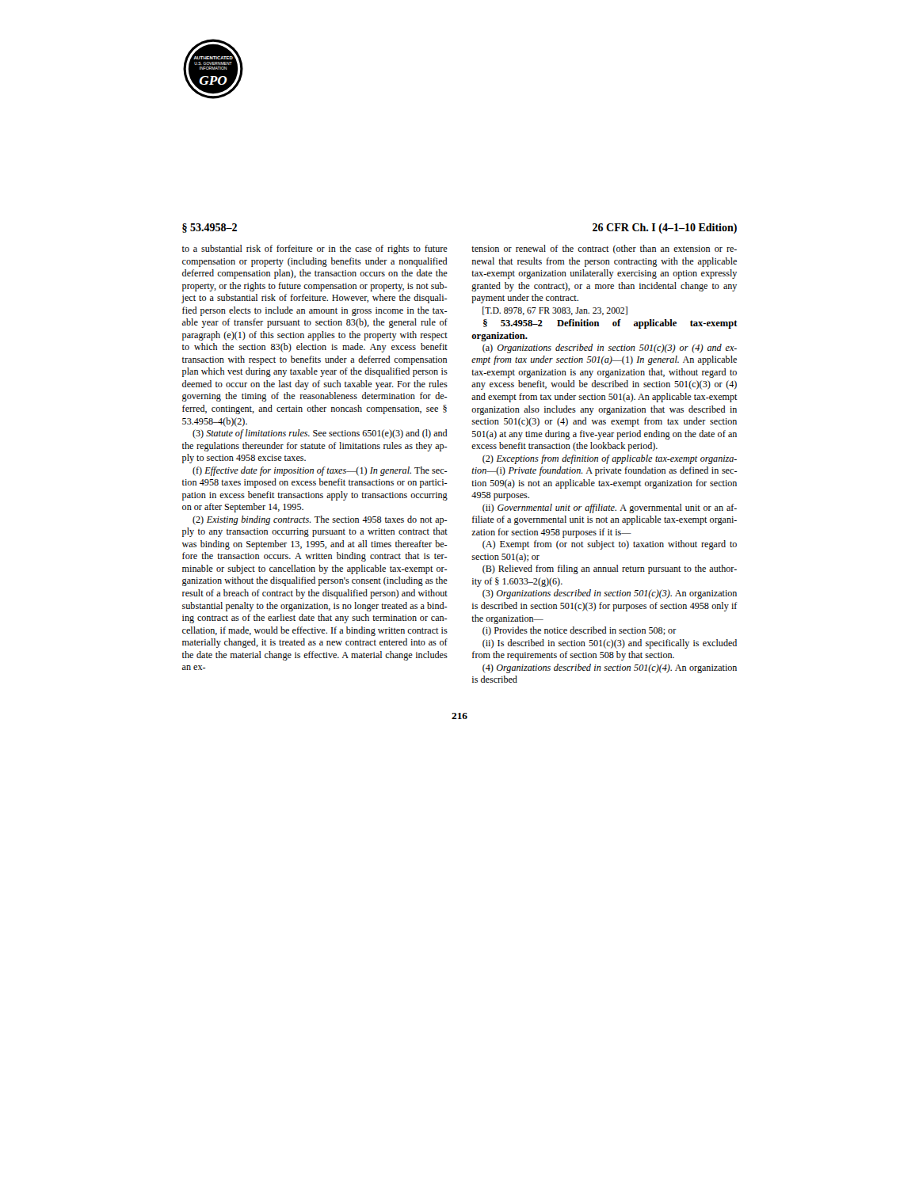AUTHENTICATED U.S. GOVERNMENT INFORMATION GPO
§ 53.4958–2
26 CFR Ch. I (4–1–10 Edition)
to a substantial risk of forfeiture or in the case of rights to future compensation or property (including benefits under a nonqualified deferred compensation plan), the transaction occurs on the date the property, or the rights to future compensation or property, is not subject to a substantial risk of forfeiture. However, where the disqualified person elects to include an amount in gross income in the taxable year of transfer pursuant to section 83(b), the general rule of paragraph (e)(1) of this section applies to the property with respect to which the section 83(b) election is made. Any excess benefit transaction with respect to benefits under a deferred compensation plan which vest during any taxable year of the disqualified person is deemed to occur on the last day of such taxable year. For the rules governing the timing of the reasonableness determination for deferred, contingent, and certain other noncash compensation, see § 53.4958–4(b)(2).
(3) Statute of limitations rules. See sections 6501(e)(3) and (l) and the regulations thereunder for statute of limitations rules as they apply to section 4958 excise taxes.
(f) Effective date for imposition of taxes—(1) In general. The section 4958 taxes imposed on excess benefit transactions or on participation in excess benefit transactions apply to transactions occurring on or after September 14, 1995.
(2) Existing binding contracts. The section 4958 taxes do not apply to any transaction occurring pursuant to a written contract that was binding on September 13, 1995, and at all times thereafter before the transaction occurs. A written binding contract that is terminable or subject to cancellation by the applicable tax-exempt organization without the disqualified person's consent (including as the result of a breach of contract by the disqualified person) and without substantial penalty to the organization, is no longer treated as a binding contract as of the earliest date that any such termination or cancellation, if made, would be effective. If a binding written contract is materially changed, it is treated as a new contract entered into as of the date the material change is effective. A material change includes an ex-
tension or renewal of the contract (other than an extension or renewal that results from the person contracting with the applicable tax-exempt organization unilaterally exercising an option expressly granted by the contract), or a more than incidental change to any payment under the contract.
[T.D. 8978, 67 FR 3083, Jan. 23, 2002]
§ 53.4958–2 Definition of applicable tax-exempt organization.
(a) Organizations described in section 501(c)(3) or (4) and exempt from tax under section 501(a)—(1) In general. An applicable tax-exempt organization is any organization that, without regard to any excess benefit, would be described in section 501(c)(3) or (4) and exempt from tax under section 501(a). An applicable tax-exempt organization also includes any organization that was described in section 501(c)(3) or (4) and was exempt from tax under section 501(a) at any time during a five-year period ending on the date of an excess benefit transaction (the lookback period).
(2) Exceptions from definition of applicable tax-exempt organization—(i) Private foundation. A private foundation as defined in section 509(a) is not an applicable tax-exempt organization for section 4958 purposes.
(ii) Governmental unit or affiliate. A governmental unit or an affiliate of a governmental unit is not an applicable tax-exempt organization for section 4958 purposes if it is—
(A) Exempt from (or not subject to) taxation without regard to section 501(a); or
(B) Relieved from filing an annual return pursuant to the authority of § 1.6033–2(g)(6).
(3) Organizations described in section 501(c)(3). An organization is described in section 501(c)(3) for purposes of section 4958 only if the organization—
(i) Provides the notice described in section 508; or
(ii) Is described in section 501(c)(3) and specifically is excluded from the requirements of section 508 by that section.
(4) Organizations described in section 501(c)(4). An organization is described
216